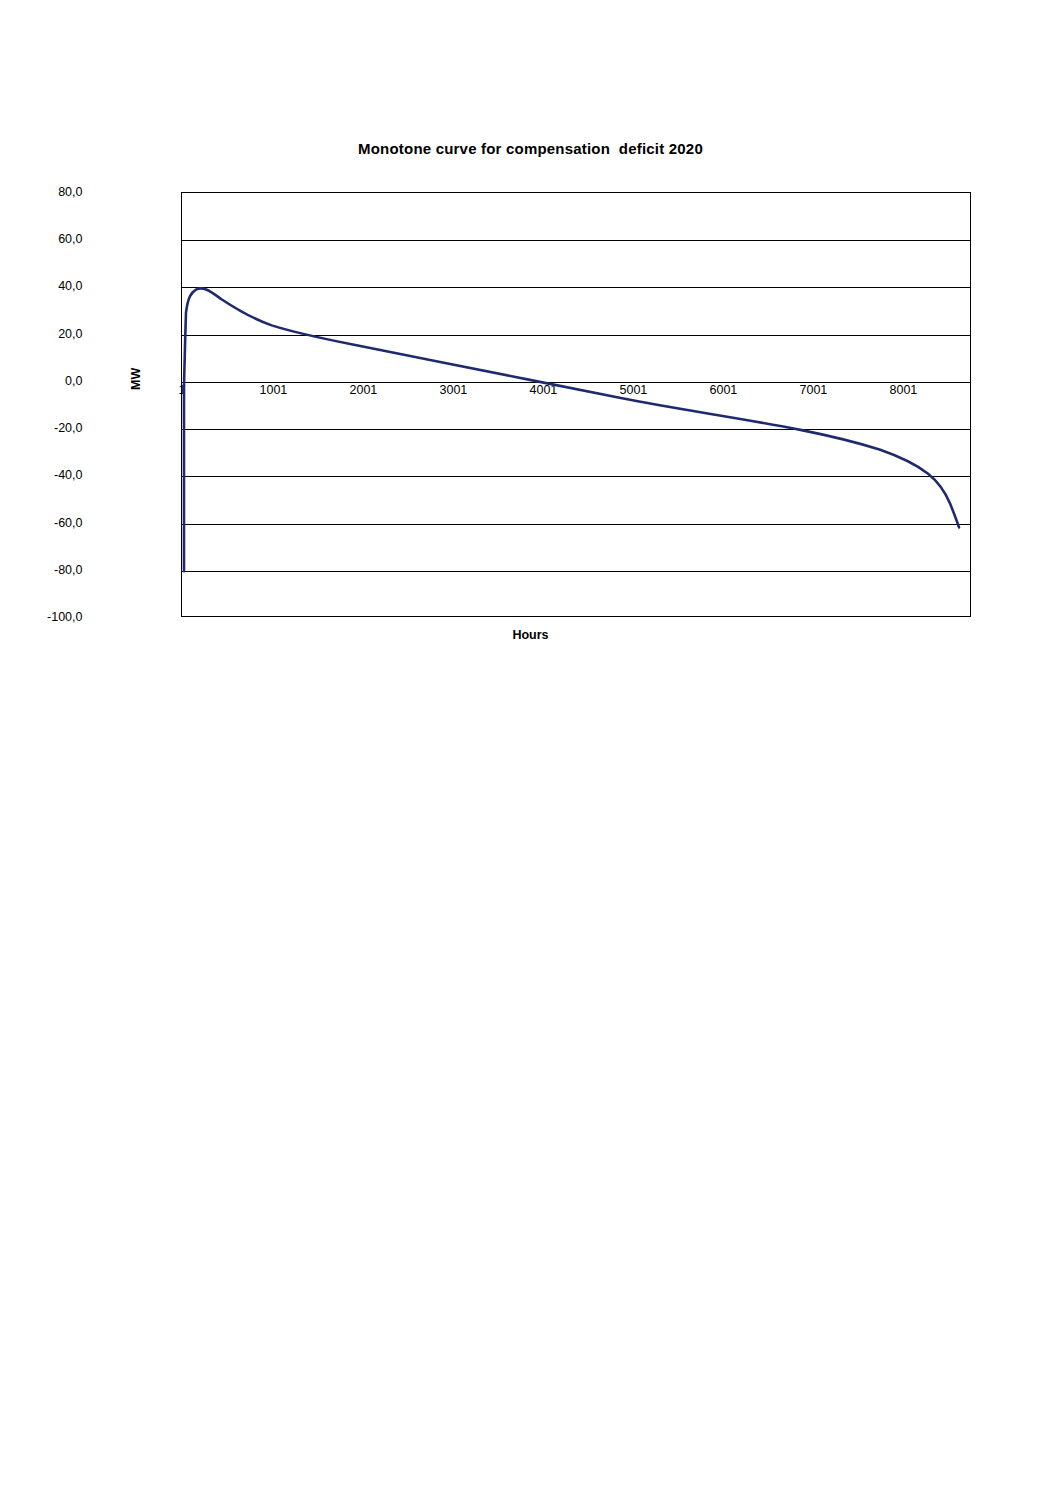Monotone curve for compensation deficit 2020
80,0
60,0
40,0
20,0
0,0
-20,0
-40,0
-60,0
-80,0
-100,0
MW
1
1001
2001
3001
4001
5001
6001
7001
8001
Hours